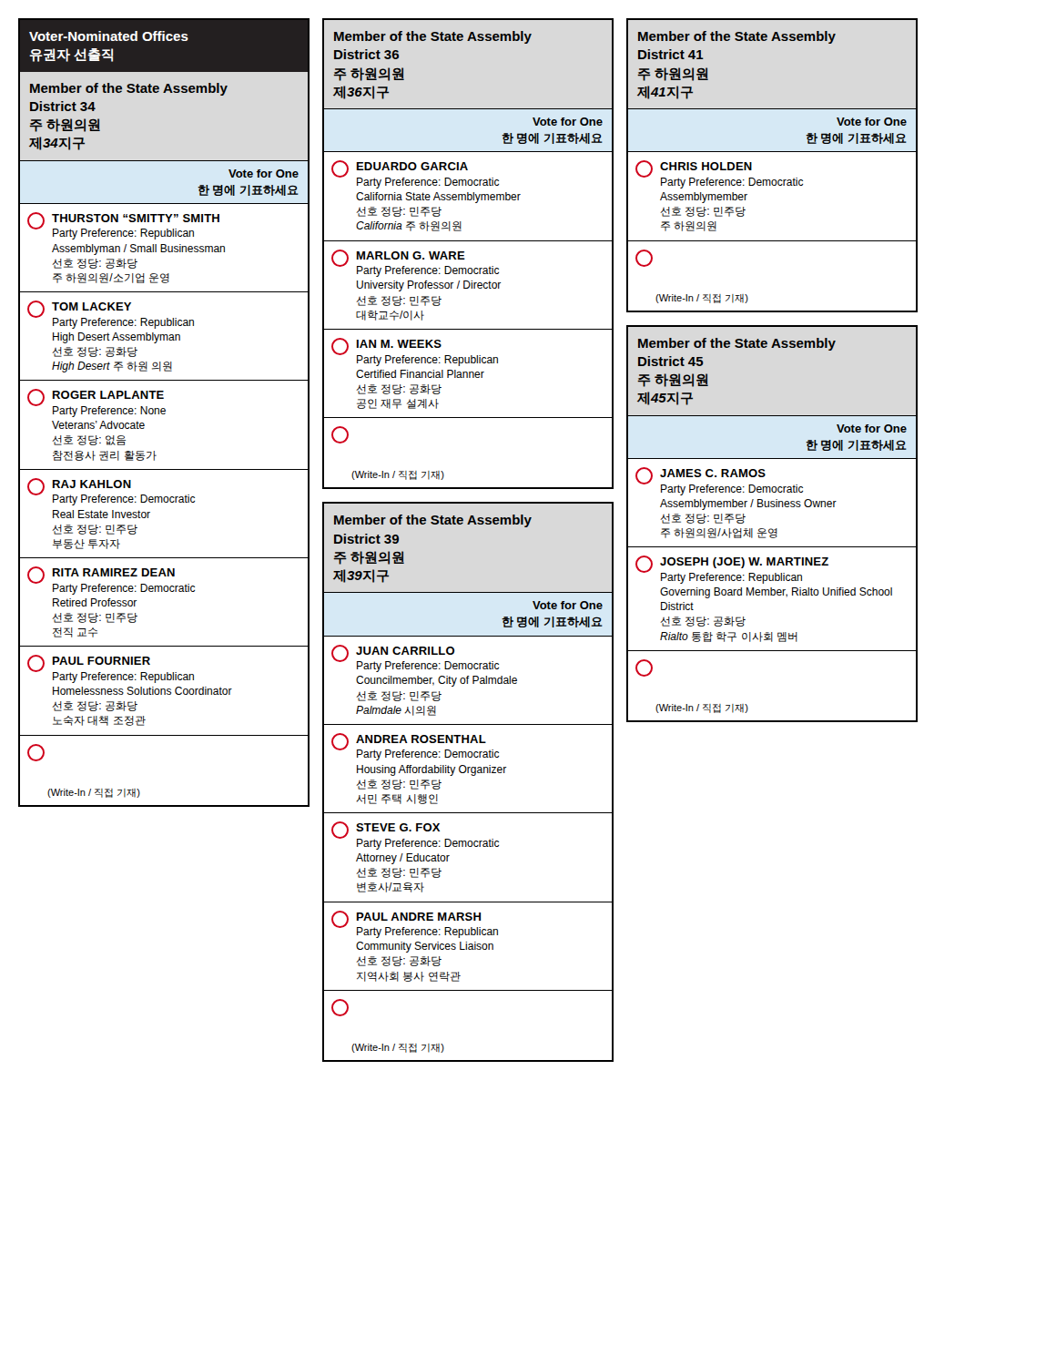Voter-Nominated Offices
유권자 선출직
Member of the State Assembly
District 34
주 하원의원
제34지구
Vote for One
한 명에 기표하세요
THURSTON “SMITTY” SMITH
Party Preference: Republican
Assemblyman / Small Businessman
선호 정당: 공화당
주 하원의원/소기업 운영
TOM LACKEY
Party Preference: Republican
High Desert Assemblyman
선호 정당: 공화당
High Desert 주 하원 의원
ROGER LAPLANTE
Party Preference: None
Veterans’ Advocate
선호 정당: 없음
참전용사 권리 활동가
RAJ KAHLON
Party Preference: Democratic
Real Estate Investor
선호 정당: 민주당
부동산 투자자
RITA RAMIREZ DEAN
Party Preference: Democratic
Retired Professor
선호 정당: 민주당
전직 교수
PAUL FOURNIER
Party Preference: Republican
Homelessness Solutions Coordinator
선호 정당: 공화당
노숙자 대책 조정관
(Write-In / 직접 기재)
Member of the State Assembly
District 36
주 하원의원
제36지구
Vote for One
한 명에 기표하세요
EDUARDO GARCIA
Party Preference: Democratic
California State Assemblymember
선호 정당: 민주당
California 주 하원의원
MARLON G. WARE
Party Preference: Democratic
University Professor / Director
선호 정당: 민주당
대학교수/이사
IAN M. WEEKS
Party Preference: Republican
Certified Financial Planner
선호 정당: 공화당
공인 재무 설계사
(Write-In / 직접 기재)
Member of the State Assembly
District 39
주 하원의원
제39지구
Vote for One
한 명에 기표하세요
JUAN CARRILLO
Party Preference: Democratic
Councilmember, City of Palmdale
선호 정당: 민주당
Palmdale 시의원
ANDREA ROSENTHAL
Party Preference: Democratic
Housing Affordability Organizer
선호 정당: 민주당
서민 주택 시행인
STEVE G. FOX
Party Preference: Democratic
Attorney / Educator
선호 정당: 민주당
변호사/교육자
PAUL ANDRE MARSH
Party Preference: Republican
Community Services Liaison
선호 정당: 공화당
지역사회 봉사 연락관
(Write-In / 직접 기재)
Member of the State Assembly
District 41
주 하원의원
제41지구
Vote for One
한 명에 기표하세요
CHRIS HOLDEN
Party Preference: Democratic
Assemblymember
선호 정당: 민주당
주 하원의원
(Write-In / 직접 기재)
Member of the State Assembly
District 45
주 하원의원
제45지구
Vote for One
한 명에 기표하세요
JAMES C. RAMOS
Party Preference: Democratic
Assemblymember / Business Owner
선호 정당: 민주당
주 하원의원/사업체 운영
JOSEPH (JOE) W. MARTINEZ
Party Preference: Republican
Governing Board Member, Rialto Unified School District
선호 정당: 공화당
Rialto 통합 학구 이사회 멤버
(Write-In / 직접 기재)